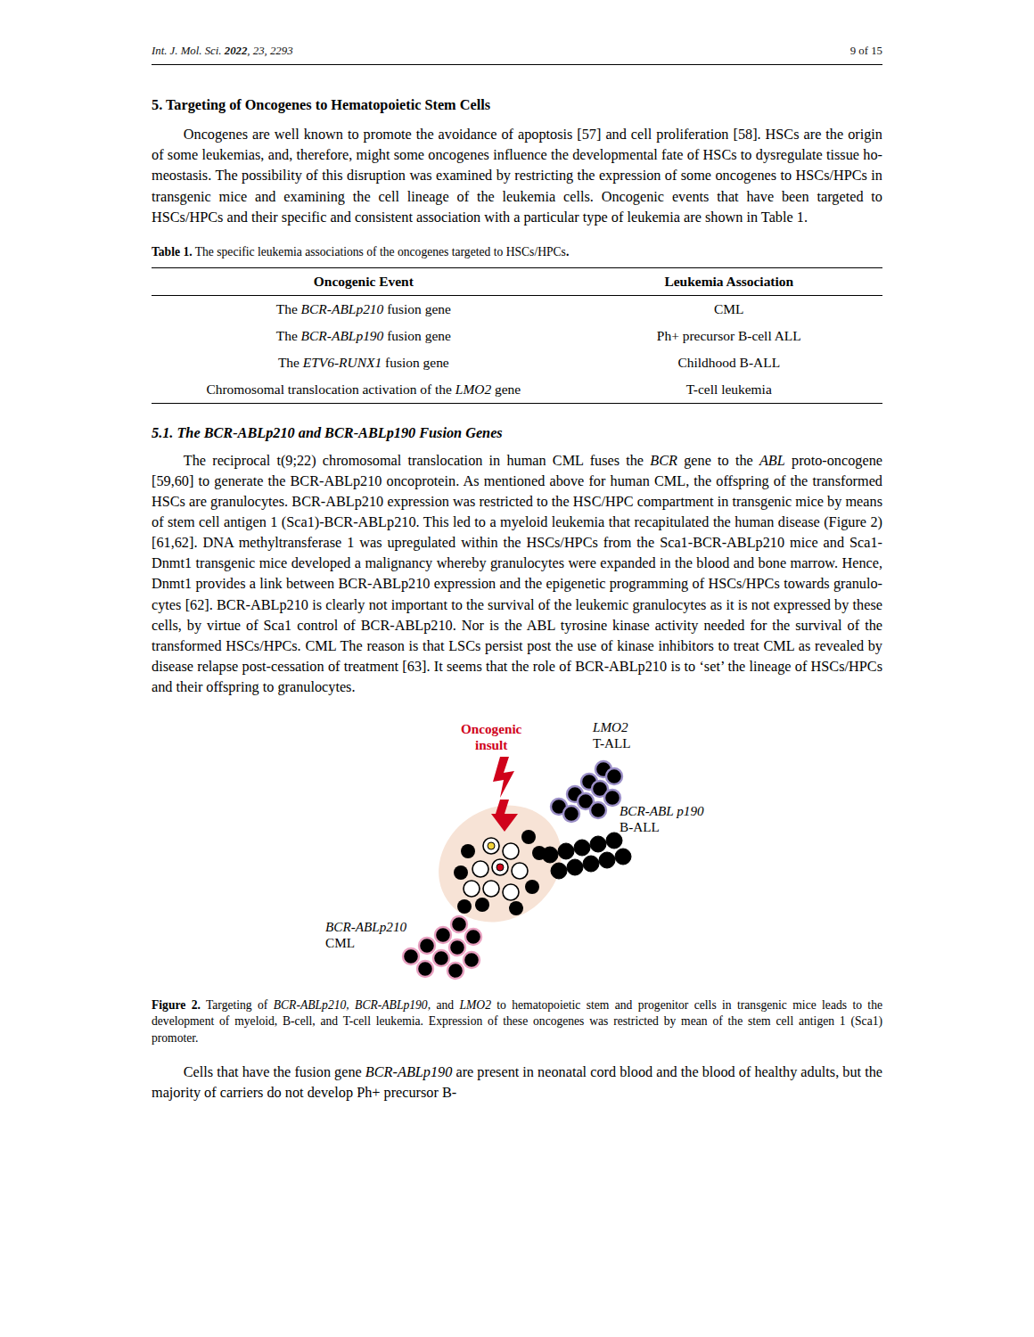Int. J. Mol. Sci. 2022, 23, 2293
9 of 15
5. Targeting of Oncogenes to Hematopoietic Stem Cells
Oncogenes are well known to promote the avoidance of apoptosis [57] and cell proliferation [58]. HSCs are the origin of some leukemias, and, therefore, might some oncogenes influence the developmental fate of HSCs to dysregulate tissue homeostasis. The possibility of this disruption was examined by restricting the expression of some oncogenes to HSCs/HPCs in transgenic mice and examining the cell lineage of the leukemia cells. Oncogenic events that have been targeted to HSCs/HPCs and their specific and consistent association with a particular type of leukemia are shown in Table 1.
Table 1. The specific leukemia associations of the oncogenes targeted to HSCs/HPCs.
| Oncogenic Event | Leukemia Association |
| --- | --- |
| The BCR-ABLp210 fusion gene | CML |
| The BCR-ABLp190 fusion gene | Ph+ precursor B-cell ALL |
| The ETV6-RUNX1 fusion gene | Childhood B-ALL |
| Chromosomal translocation activation of the LMO2 gene | T-cell leukemia |
5.1. The BCR-ABLp210 and BCR-ABLp190 Fusion Genes
The reciprocal t(9;22) chromosomal translocation in human CML fuses the BCR gene to the ABL proto-oncogene [59,60] to generate the BCR-ABLp210 oncoprotein. As mentioned above for human CML, the offspring of the transformed HSCs are granulocytes. BCR-ABLp210 expression was restricted to the HSC/HPC compartment in transgenic mice by means of stem cell antigen 1 (Sca1)-BCR-ABLp210. This led to a myeloid leukemia that recapitulated the human disease (Figure 2) [61,62]. DNA methyltransferase 1 was upregulated within the HSCs/HPCs from the Sca1-BCR-ABLp210 mice and Sca1-Dnmt1 transgenic mice developed a malignancy whereby granulocytes were expanded in the blood and bone marrow. Hence, Dnmt1 provides a link between BCR-ABLp210 expression and the epigenetic programming of HSCs/HPCs towards granulocytes [62]. BCR-ABLp210 is clearly not important to the survival of the leukemic granulocytes as it is not expressed by these cells, by virtue of Sca1 control of BCR-ABLp210. Nor is the ABL tyrosine kinase activity needed for the survival of the transformed HSCs/HPCs. CML The reason is that LSCs persist post the use of kinase inhibitors to treat CML as revealed by disease relapse post-cessation of treatment [63]. It seems that the role of BCR-ABLp210 is to ‘set’ the lineage of HSCs/HPCs and their offspring to granulocytes.
Oncogenic
insult
LMO2
T-ALL
BCR-ABL p190
B-ALL
BCR-ABLp210
CML
Figure 2. Targeting of BCR-ABLp210, BCR-ABLp190, and LMO2 to hematopoietic stem and progenitor cells in transgenic mice leads to the development of myeloid, B-cell, and T-cell leukemia. Expression of these oncogenes was restricted by mean of the stem cell antigen 1 (Sca1) promoter.
Cells that have the fusion gene BCR-ABLp190 are present in neonatal cord blood and the blood of healthy adults, but the majority of carriers do not develop Ph+ precursor B-